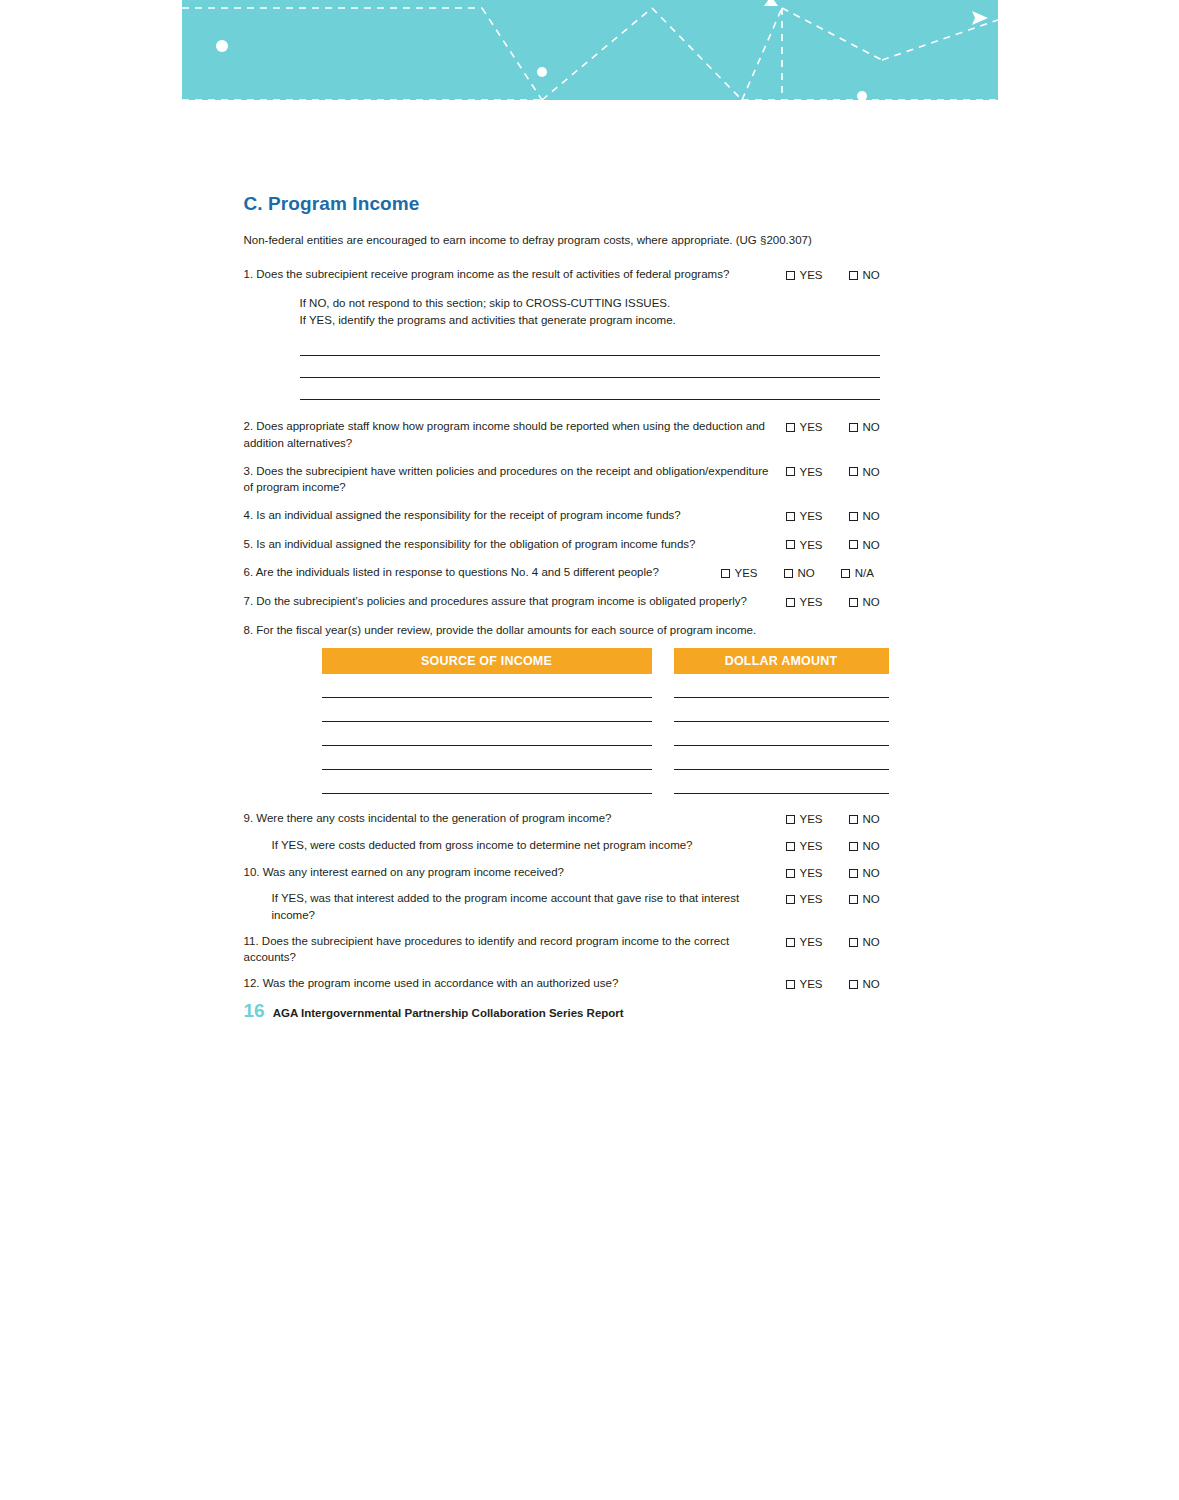C. Program Income
Non-federal entities are encouraged to earn income to defray program costs, where appropriate. (UG §200.307)
1. Does the subrecipient receive program income as the result of activities of federal programs?
YES NO
If NO, do not respond to this section; skip to CROSS-CUTTING ISSUES.
If YES, identify the programs and activities that generate program income.
2. Does appropriate staff know how program income should be reported when using the deduction and addition alternatives?
YES NO
3. Does the subrecipient have written policies and procedures on the receipt and obligation/expenditure of program income?
YES NO
4. Is an individual assigned the responsibility for the receipt of program income funds?
YES NO
5. Is an individual assigned the responsibility for the obligation of program income funds?
YES NO
6. Are the individuals listed in response to questions No. 4 and 5 different people?
YES NO N/A
7. Do the subrecipient’s policies and procedures assure that program income is obligated properly?
YES NO
8. For the fiscal year(s) under review, provide the dollar amounts for each source of program income.
| SOURCE OF INCOME | DOLLAR AMOUNT |
| --- | --- |
9. Were there any costs incidental to the generation of program income?
YES NO
If YES, were costs deducted from gross income to determine net program income?
YES NO
10. Was any interest earned on any program income received?
YES NO
If YES, was that interest added to the program income account that gave rise to that interest income?
YES NO
11. Does the subrecipient have procedures to identify and record program income to the correct accounts?
YES NO
12. Was the program income used in accordance with an authorized use?
YES NO
16 AGA Intergovernmental Partnership Collaboration Series Report